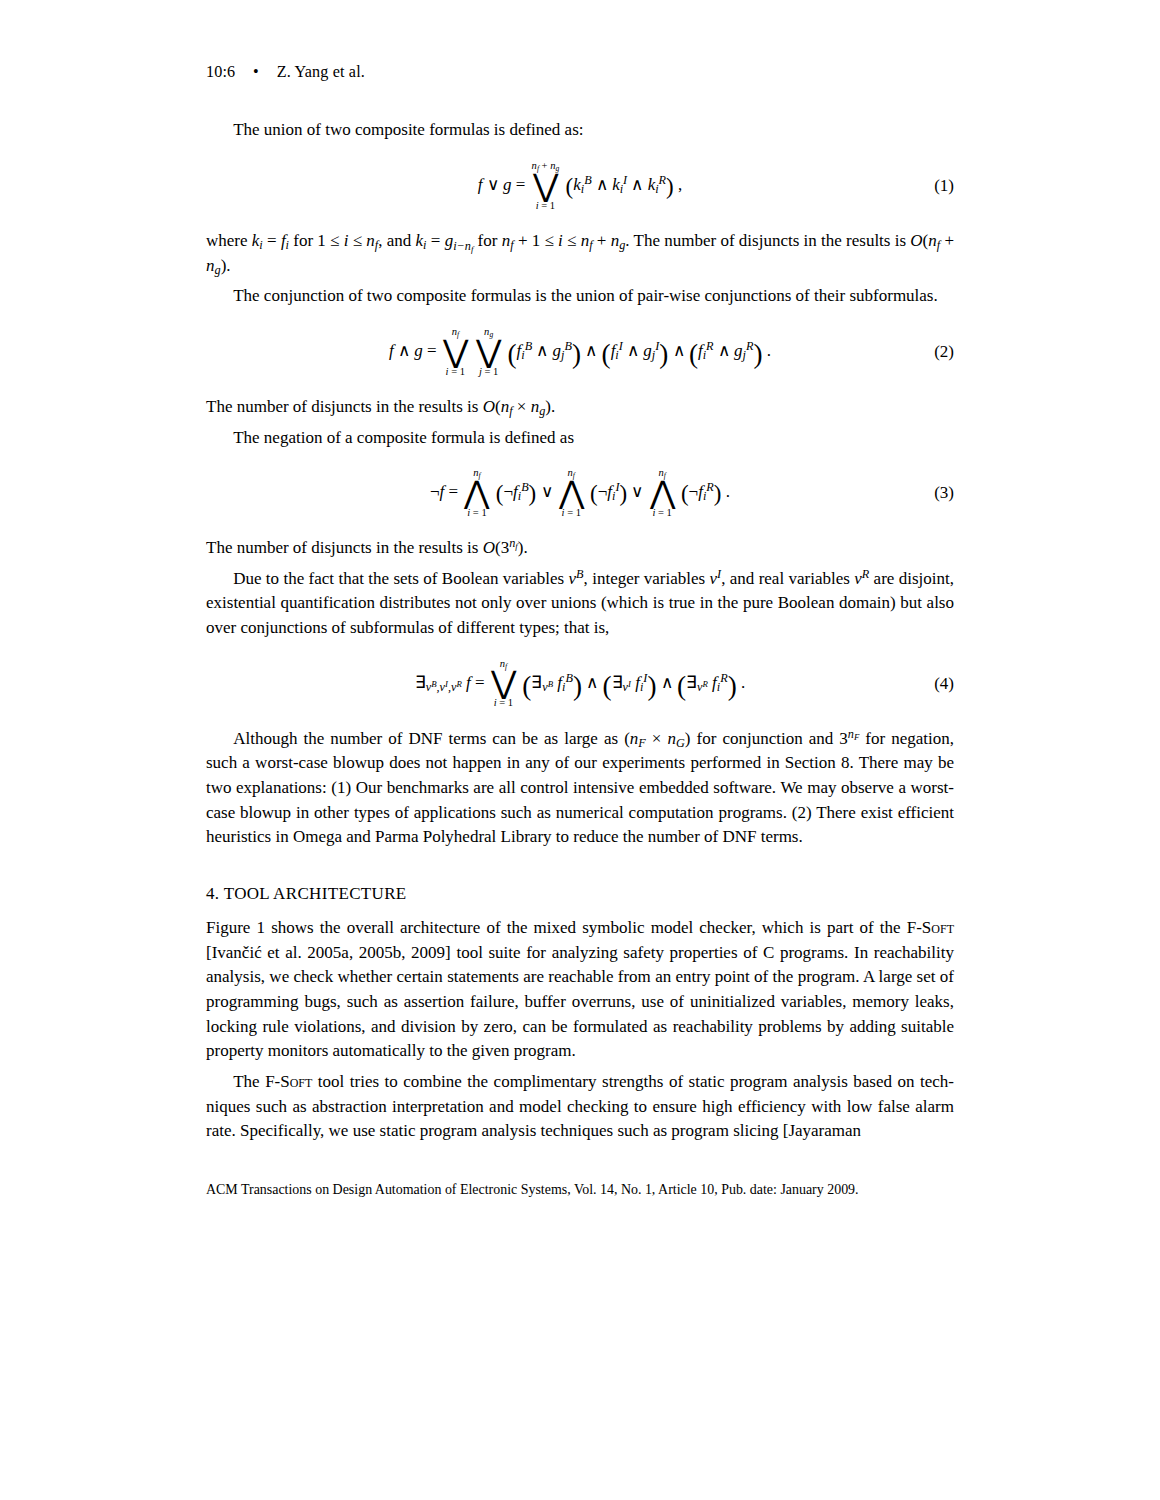10:6•Z. Yang et al.
The union of two composite formulas is defined as:
f ∨ g = nf + ng ⋁ i = 1 (kiB ∧ kiI ∧ kiR) , (1)
where ki = fi for 1 ≤ i ≤ nf, and ki = gi−nf for nf + 1 ≤ i ≤ nf + ng. The number of disjuncts in the results is O(nf + ng).
The conjunction of two composite formulas is the union of pair-wise conjunctions of their subformulas.
f ∧ g = nf ⋁ i = 1 ng ⋁ j = 1 (fiB ∧ gjB) ∧ (fiI ∧ gjI) ∧ (fiR ∧ gjR) . (2)
The number of disjuncts in the results is O(nf × ng).
The negation of a composite formula is defined as
¬f = nf ⋀ i = 1 (¬fiB) ∨ nf ⋀ i = 1 (¬fiI) ∨ nf ⋀ i = 1 (¬fiR) . (3)
The number of disjuncts in the results is O(3nf).
Due to the fact that the sets of Boolean variables vB, integer variables vI, and real variables vR are disjoint, existential quantification distributes not only over unions (which is true in the pure Boolean domain) but also over conjunctions of subformulas of different types; that is,
∃vB,vI,vR f = nf ⋁ i = 1 (∃vB fiB) ∧ (∃vI fiI) ∧ (∃vR fiR) . (4)
Although the number of DNF terms can be as large as (nF × nG) for conjunction and 3nF for negation, such a worst-case blowup does not happen in any of our experiments performed in Section 8. There may be two explanations: (1) Our benchmarks are all control intensive embedded software. We may observe a worst-case blowup in other types of applications such as numerical computation programs. (2) There exist efficient heuristics in Omega and Parma Polyhedral Library to reduce the number of DNF terms.
4. TOOL ARCHITECTURE
Figure 1 shows the overall architecture of the mixed symbolic model checker, which is part of the F-Soft [Ivančić et al. 2005a, 2005b, 2009] tool suite for analyzing safety properties of C programs. In reachability analysis, we check whether certain statements are reachable from an entry point of the program. A large set of programming bugs, such as assertion failure, buffer overruns, use of uninitialized variables, memory leaks, locking rule violations, and division by zero, can be formulated as reachability problems by adding suitable property monitors automatically to the given program.
The F-Soft tool tries to combine the complimentary strengths of static program analysis based on techniques such as abstraction interpretation and model checking to ensure high efficiency with low false alarm rate. Specifically, we use static program analysis techniques such as program slicing [Jayaraman
ACM Transactions on Design Automation of Electronic Systems, Vol. 14, No. 1, Article 10, Pub. date: January 2009.